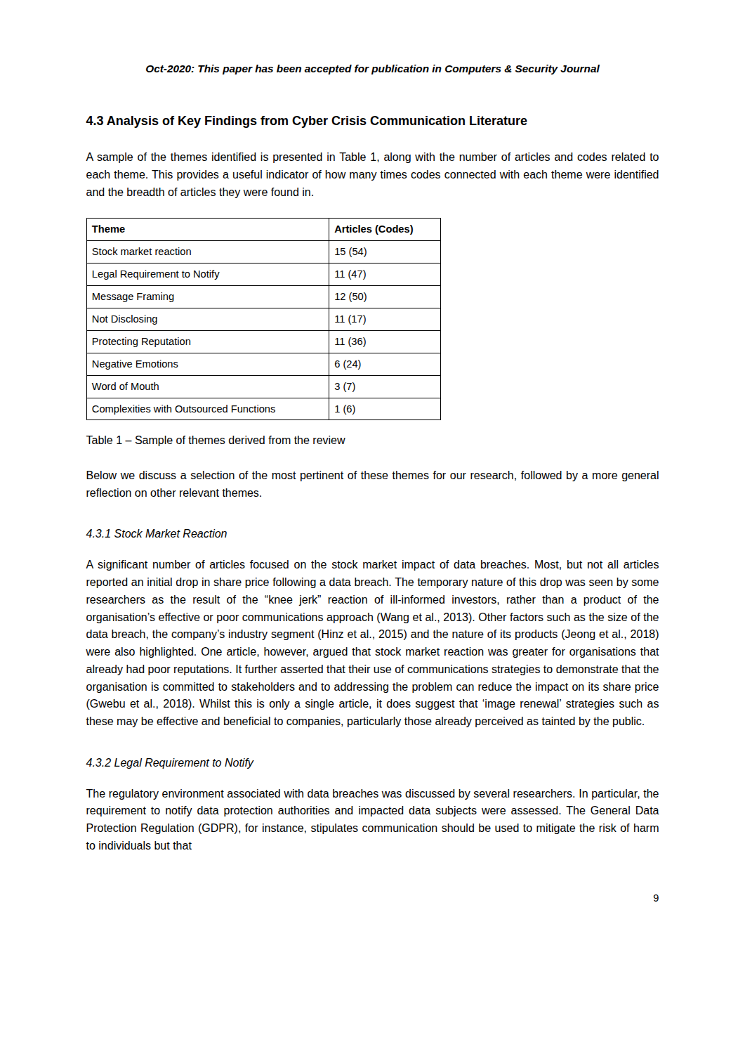Oct-2020: This paper has been accepted for publication in Computers & Security Journal
4.3 Analysis of Key Findings from Cyber Crisis Communication Literature
A sample of the themes identified is presented in Table 1, along with the number of articles and codes related to each theme. This provides a useful indicator of how many times codes connected with each theme were identified and the breadth of articles they were found in.
| Theme | Articles (Codes) |
| --- | --- |
| Stock market reaction | 15 (54) |
| Legal Requirement to Notify | 11 (47) |
| Message Framing | 12 (50) |
| Not Disclosing | 11 (17) |
| Protecting Reputation | 11 (36) |
| Negative Emotions | 6 (24) |
| Word of Mouth | 3 (7) |
| Complexities with Outsourced Functions | 1 (6) |
Table 1 – Sample of themes derived from the review
Below we discuss a selection of the most pertinent of these themes for our research, followed by a more general reflection on other relevant themes.
4.3.1 Stock Market Reaction
A significant number of articles focused on the stock market impact of data breaches. Most, but not all articles reported an initial drop in share price following a data breach. The temporary nature of this drop was seen by some researchers as the result of the “knee jerk” reaction of ill-informed investors, rather than a product of the organisation’s effective or poor communications approach (Wang et al., 2013). Other factors such as the size of the data breach, the company’s industry segment (Hinz et al., 2015) and the nature of its products (Jeong et al., 2018) were also highlighted. One article, however, argued that stock market reaction was greater for organisations that already had poor reputations. It further asserted that their use of communications strategies to demonstrate that the organisation is committed to stakeholders and to addressing the problem can reduce the impact on its share price (Gwebu et al., 2018). Whilst this is only a single article, it does suggest that ‘image renewal’ strategies such as these may be effective and beneficial to companies, particularly those already perceived as tainted by the public.
4.3.2 Legal Requirement to Notify
The regulatory environment associated with data breaches was discussed by several researchers. In particular, the requirement to notify data protection authorities and impacted data subjects were assessed. The General Data Protection Regulation (GDPR), for instance, stipulates communication should be used to mitigate the risk of harm to individuals but that
9